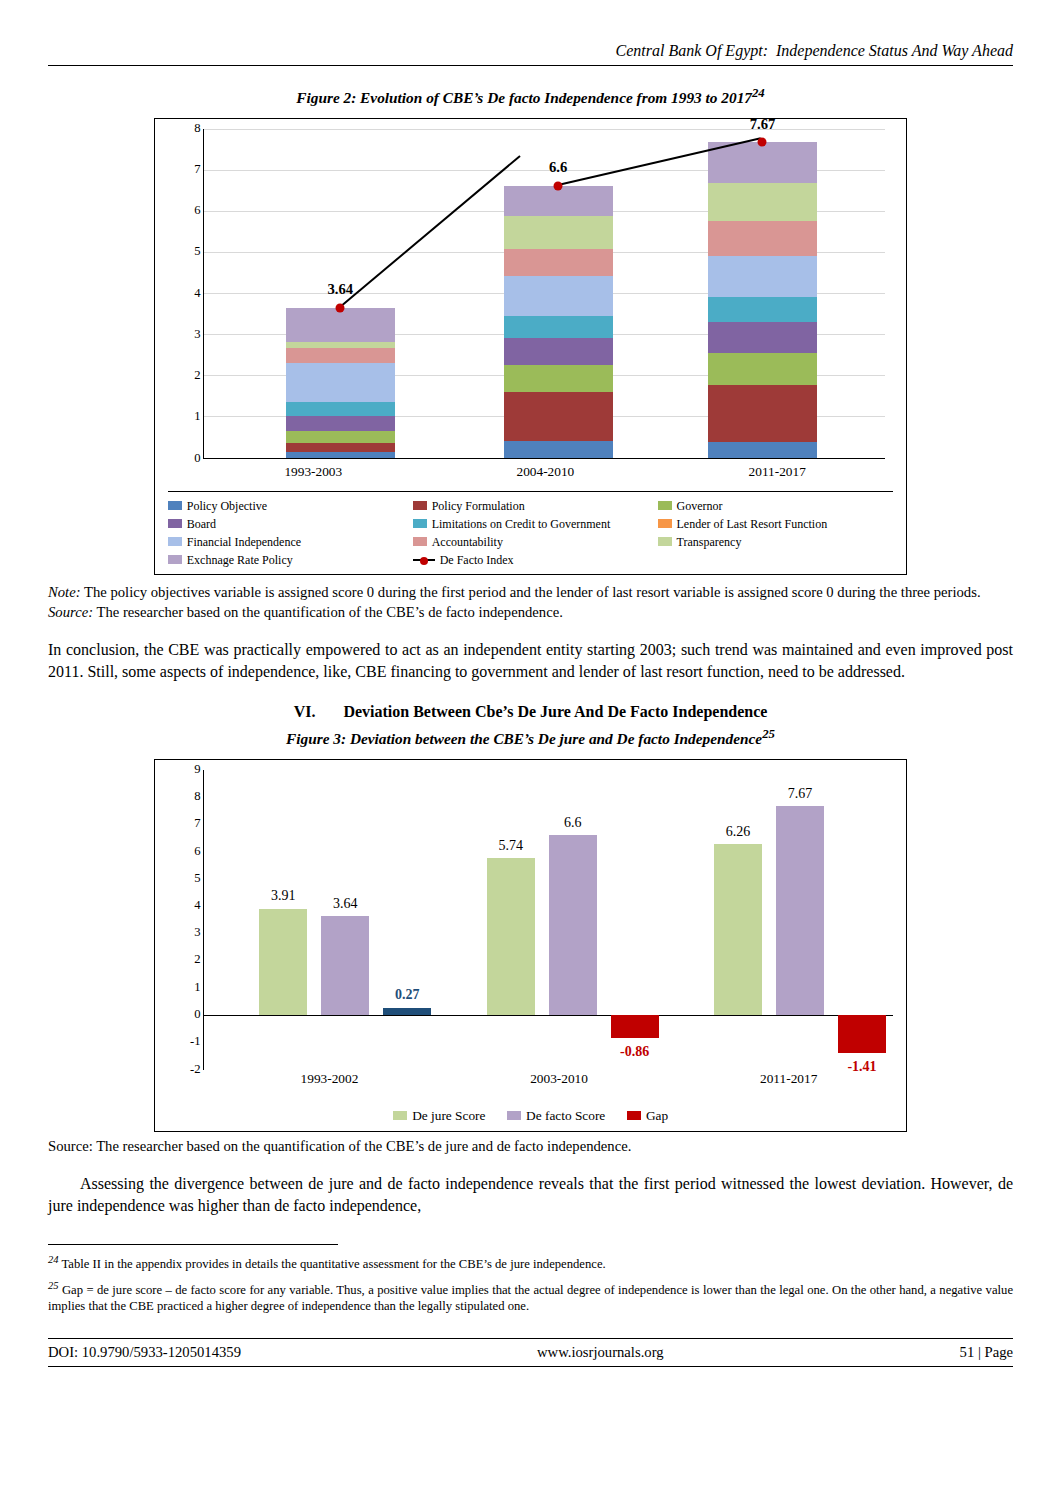Central Bank Of Egypt: Independence Status And Way Ahead
Figure 2: Evolution of CBE’s De facto Independence from 1993 to 201724
8 7 6 5 4 3 2 1 0
3.64
6.6
7.67
1993-2003 2004-2010 2011-2017
Policy Objective
Policy Formulation
Governor
Board
Limitations on Credit to Government
Lender of Last Resort Function
Financial Independence
Accountability
Transparency
Exchnage Rate Policy
De Facto Index
Note: The policy objectives variable is assigned score 0 during the first period and the lender of last resort variable is assigned score 0 during the three periods.
Source: The researcher based on the quantification of the CBE’s de facto independence.
In conclusion, the CBE was practically empowered to act as an independent entity starting 2003; such trend was maintained and even improved post 2011. Still, some aspects of independence, like, CBE financing to government and lender of last resort function, need to be addressed.
VI. Deviation Between Cbe’s De Jure And De Facto Independence
Figure 3: Deviation between the CBE’s De jure and De facto Independence25
9 8 7 6 5 4 3 2 1 0 -1 -2
3.91
3.64
0.27
5.74
6.6
-0.86
6.26
7.67
-1.41
1993-2002 2003-2010 2011-2017
De jure Score
De facto Score
Gap
Source: The researcher based on the quantification of the CBE’s de jure and de facto independence.
Assessing the divergence between de jure and de facto independence reveals that the first period witnessed the lowest deviation. However, de jure independence was higher than de facto independence,
24 Table II in the appendix provides in details the quantitative assessment for the CBE’s de jure independence.
25 Gap = de jure score – de facto score for any variable. Thus, a positive value implies that the actual degree of independence is lower than the legal one. On the other hand, a negative value implies that the CBE practiced a higher degree of independence than the legally stipulated one.
DOI: 10.9790/5933-1205014359 www.iosrjournals.org 51 | Page